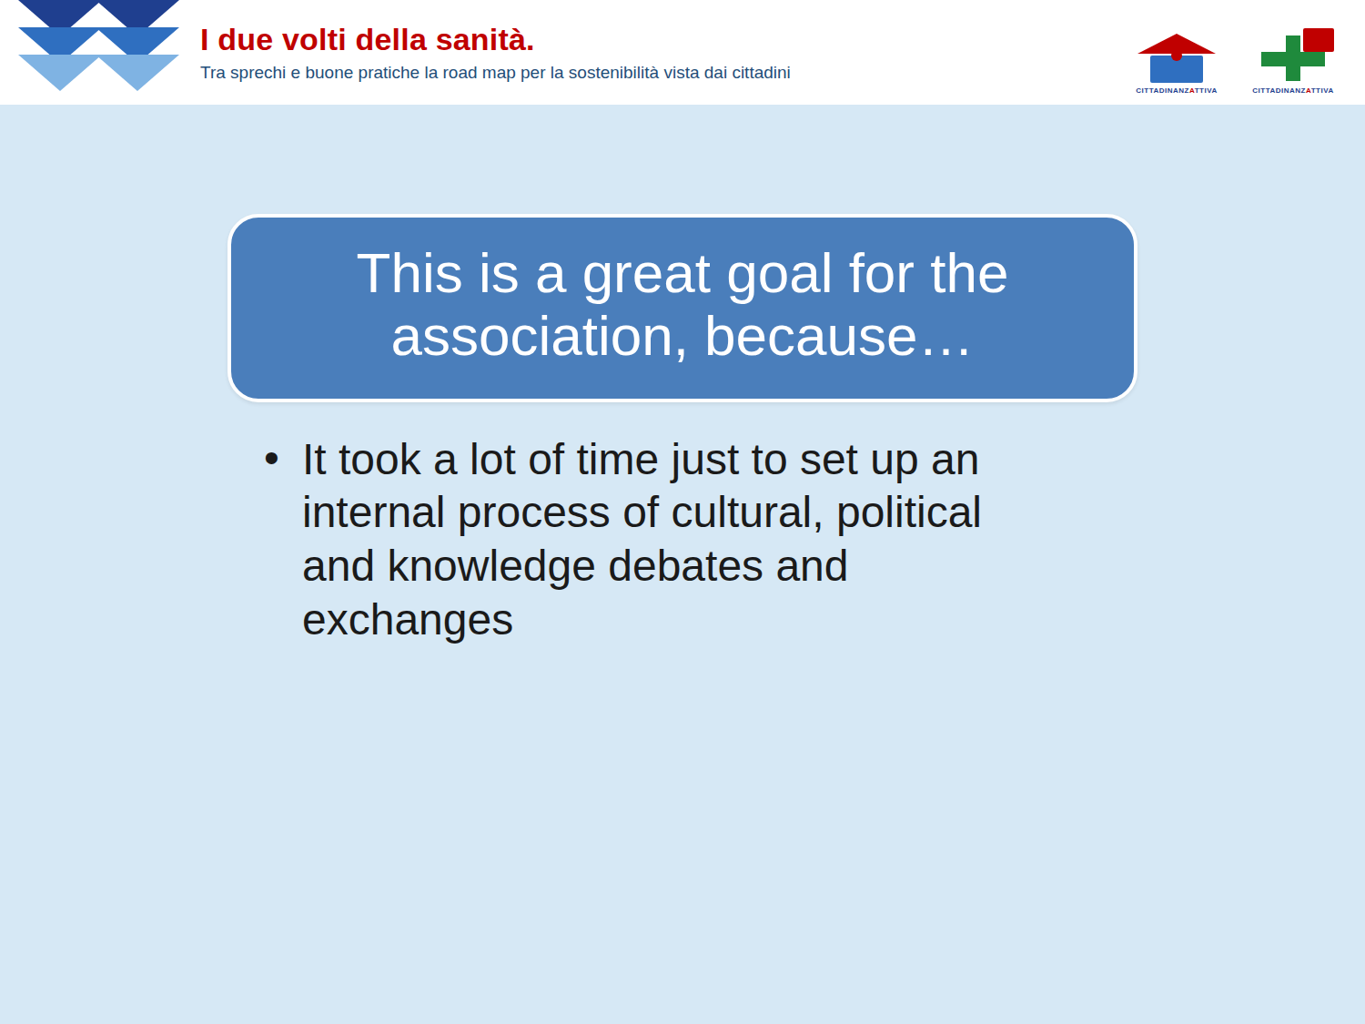I due volti della sanità.
Tra sprechi e buone pratiche la road map per la sostenibilità vista dai cittadini
CITTADINANZATTIVA
CITTADINANZATTIVA
This is a great goal for the association, because…
It took a lot of time just to set up an internal process of cultural, political and knowledge debates and exchanges